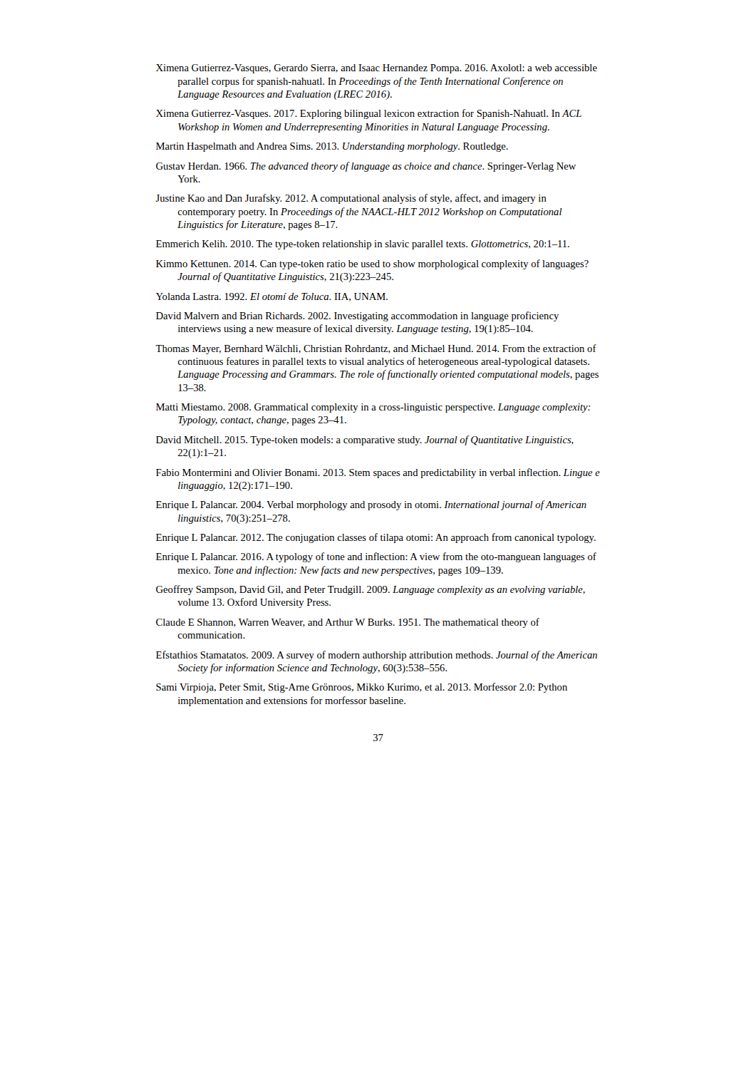Ximena Gutierrez-Vasques, Gerardo Sierra, and Isaac Hernandez Pompa. 2016. Axolotl: a web accessible parallel corpus for spanish-nahuatl. In Proceedings of the Tenth International Conference on Language Resources and Evaluation (LREC 2016).
Ximena Gutierrez-Vasques. 2017. Exploring bilingual lexicon extraction for Spanish-Nahuatl. In ACL Workshop in Women and Underrepresenting Minorities in Natural Language Processing.
Martin Haspelmath and Andrea Sims. 2013. Understanding morphology. Routledge.
Gustav Herdan. 1966. The advanced theory of language as choice and chance. Springer-Verlag New York.
Justine Kao and Dan Jurafsky. 2012. A computational analysis of style, affect, and imagery in contemporary poetry. In Proceedings of the NAACL-HLT 2012 Workshop on Computational Linguistics for Literature, pages 8–17.
Emmerich Kelih. 2010. The type-token relationship in slavic parallel texts. Glottometrics, 20:1–11.
Kimmo Kettunen. 2014. Can type-token ratio be used to show morphological complexity of languages? Journal of Quantitative Linguistics, 21(3):223–245.
Yolanda Lastra. 1992. El otomí de Toluca. IIA, UNAM.
David Malvern and Brian Richards. 2002. Investigating accommodation in language proficiency interviews using a new measure of lexical diversity. Language testing, 19(1):85–104.
Thomas Mayer, Bernhard Wälchli, Christian Rohrdantz, and Michael Hund. 2014. From the extraction of continuous features in parallel texts to visual analytics of heterogeneous areal-typological datasets. Language Processing and Grammars. The role of functionally oriented computational models, pages 13–38.
Matti Miestamo. 2008. Grammatical complexity in a cross-linguistic perspective. Language complexity: Typology, contact, change, pages 23–41.
David Mitchell. 2015. Type-token models: a comparative study. Journal of Quantitative Linguistics, 22(1):1–21.
Fabio Montermini and Olivier Bonami. 2013. Stem spaces and predictability in verbal inflection. Lingue e linguaggio, 12(2):171–190.
Enrique L Palancar. 2004. Verbal morphology and prosody in otomi. International journal of American linguistics, 70(3):251–278.
Enrique L Palancar. 2012. The conjugation classes of tilapa otomi: An approach from canonical typology.
Enrique L Palancar. 2016. A typology of tone and inflection: A view from the oto-manguean languages of mexico. Tone and inflection: New facts and new perspectives, pages 109–139.
Geoffrey Sampson, David Gil, and Peter Trudgill. 2009. Language complexity as an evolving variable, volume 13. Oxford University Press.
Claude E Shannon, Warren Weaver, and Arthur W Burks. 1951. The mathematical theory of communication.
Efstathios Stamatatos. 2009. A survey of modern authorship attribution methods. Journal of the American Society for information Science and Technology, 60(3):538–556.
Sami Virpioja, Peter Smit, Stig-Arne Grönroos, Mikko Kurimo, et al. 2013. Morfessor 2.0: Python implementation and extensions for morfessor baseline.
37